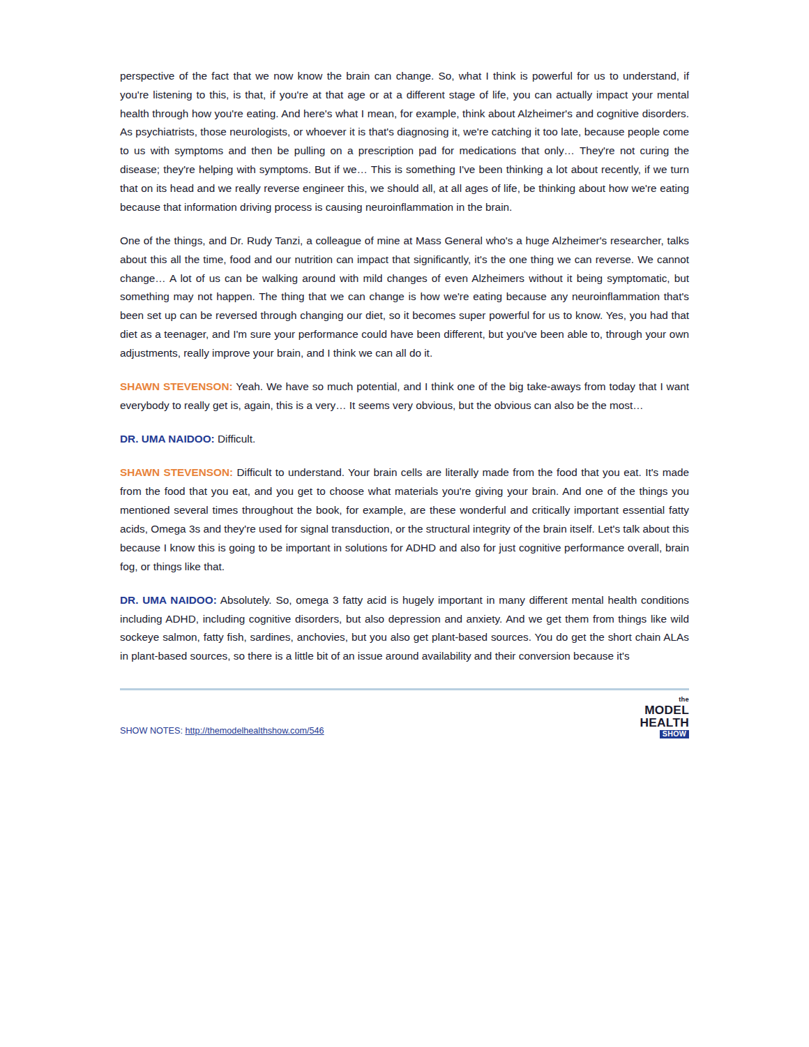perspective of the fact that we now know the brain can change. So, what I think is powerful for us to understand, if you're listening to this, is that, if you're at that age or at a different stage of life, you can actually impact your mental health through how you're eating. And here's what I mean, for example, think about Alzheimer's and cognitive disorders. As psychiatrists, those neurologists, or whoever it is that's diagnosing it, we're catching it too late, because people come to us with symptoms and then be pulling on a prescription pad for medications that only… They're not curing the disease; they're helping with symptoms. But if we… This is something I've been thinking a lot about recently, if we turn that on its head and we really reverse engineer this, we should all, at all ages of life, be thinking about how we're eating because that information driving process is causing neuroinflammation in the brain.
One of the things, and Dr. Rudy Tanzi, a colleague of mine at Mass General who's a huge Alzheimer's researcher, talks about this all the time, food and our nutrition can impact that significantly, it's the one thing we can reverse. We cannot change… A lot of us can be walking around with mild changes of even Alzheimers without it being symptomatic, but something may not happen. The thing that we can change is how we're eating because any neuroinflammation that's been set up can be reversed through changing our diet, so it becomes super powerful for us to know. Yes, you had that diet as a teenager, and I'm sure your performance could have been different, but you've been able to, through your own adjustments, really improve your brain, and I think we can all do it.
SHAWN STEVENSON: Yeah. We have so much potential, and I think one of the big take-aways from today that I want everybody to really get is, again, this is a very… It seems very obvious, but the obvious can also be the most…
DR. UMA NAIDOO: Difficult.
SHAWN STEVENSON: Difficult to understand. Your brain cells are literally made from the food that you eat. It's made from the food that you eat, and you get to choose what materials you're giving your brain. And one of the things you mentioned several times throughout the book, for example, are these wonderful and critically important essential fatty acids, Omega 3s and they're used for signal transduction, or the structural integrity of the brain itself. Let's talk about this because I know this is going to be important in solutions for ADHD and also for just cognitive performance overall, brain fog, or things like that.
DR. UMA NAIDOO: Absolutely. So, omega 3 fatty acid is hugely important in many different mental health conditions including ADHD, including cognitive disorders, but also depression and anxiety. And we get them from things like wild sockeye salmon, fatty fish, sardines, anchovies, but you also get plant-based sources. You do get the short chain ALAs in plant-based sources, so there is a little bit of an issue around availability and their conversion because it's
SHOW NOTES: http://themodelhealthshow.com/546
the MODEL HEALTH SHOW